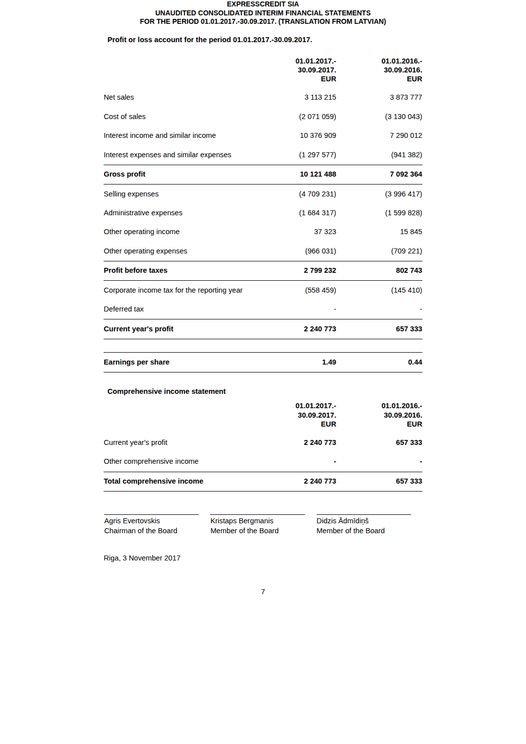EXPRESSCREDIT SIA
UNAUDITED CONSOLIDATED INTERIM FINANCIAL STATEMENTS
FOR THE PERIOD 01.01.2017.-30.09.2017. (TRANSLATION FROM LATVIAN)
Profit or loss account for the period 01.01.2017.-30.09.2017.
| | 01.01.2017.- 30.09.2017. EUR | 01.01.2016.- 30.09.2016. EUR |
| Net sales | 3 113 215 | 3 873 777 |
| Cost of sales | (2 071 059) | (3 130 043) |
| Interest income and similar income | 10 376 909 | 7 290 012 |
| Interest expenses and similar expenses | (1 297 577) | (941 382) |
| Gross profit | 10 121 488 | 7 092 364 |
| Selling expenses | (4 709 231) | (3 996 417) |
| Administrative expenses | (1 684 317) | (1 599 828) |
| Other operating income | 37 323 | 15 845 |
| Other operating expenses | (966 031) | (709 221) |
| Profit before taxes | 2 799 232 | 802 743 |
| Corporate income tax for the reporting year | (558 459) | (145 410) |
| Deferred tax | - | - |
| Current year's profit | 2 240 773 | 657 333 |
| Earnings per share | 1.49 | 0.44 |
Comprehensive income statement
| | 01.01.2017.- 30.09.2017. EUR | 01.01.2016.- 30.09.2016. EUR |
| Current year's profit | 2 240 773 | 657 333 |
| Other comprehensive income | - | - |
| Total comprehensive income | 2 240 773 | 657 333 |
| Agris Evertovskis Chairman of the Board | Kristaps Bergmanis Member of the Board | Didzis Ādmīdiņš Member of the Board |
Riga, 3 November 2017
7